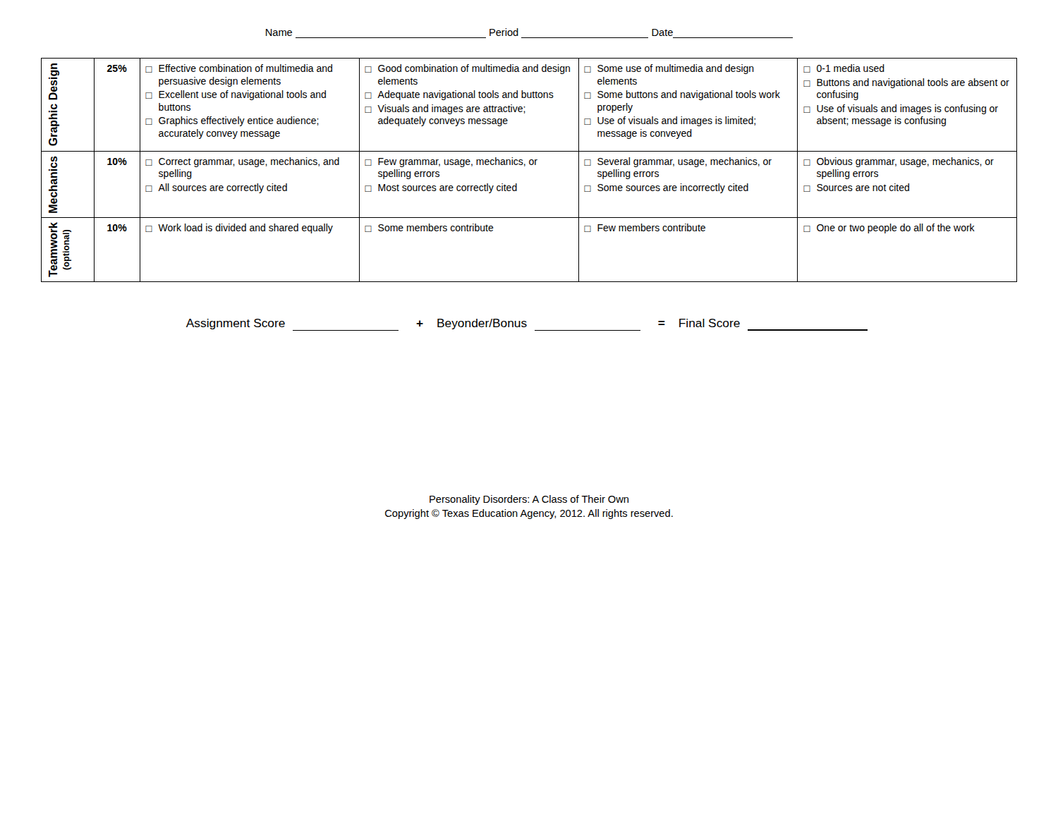Name Period Date
| Graphic Design | 25% | Effective combination of multimedia and persuasive design elements Excellent use of navigational tools and buttons Graphics effectively entice audience; accurately convey message | Good combination of multimedia and design elements Adequate navigational tools and buttons Visuals and images are attractive; adequately conveys message | Some use of multimedia and design elements Some buttons and navigational tools work properly Use of visuals and images is limited; message is conveyed | 0-1 media used Buttons and navigational tools are absent or confusing Use of visuals and images is confusing or absent; message is confusing |
| Mechanics | 10% | Correct grammar, usage, mechanics, and spelling All sources are correctly cited | Few grammar, usage, mechanics, or spelling errors Most sources are correctly cited | Several grammar, usage, mechanics, or spelling errors Some sources are incorrectly cited | Obvious grammar, usage, mechanics, or spelling errors Sources are not cited |
| Teamwork (optional) | 10% | Work load is divided and shared equally | Some members contribute | Few members contribute | One or two people do all of the work |
Assignment Score + Beyonder/Bonus = Final Score
Personality Disorders: A Class of Their Own
Copyright © Texas Education Agency, 2012. All rights reserved.